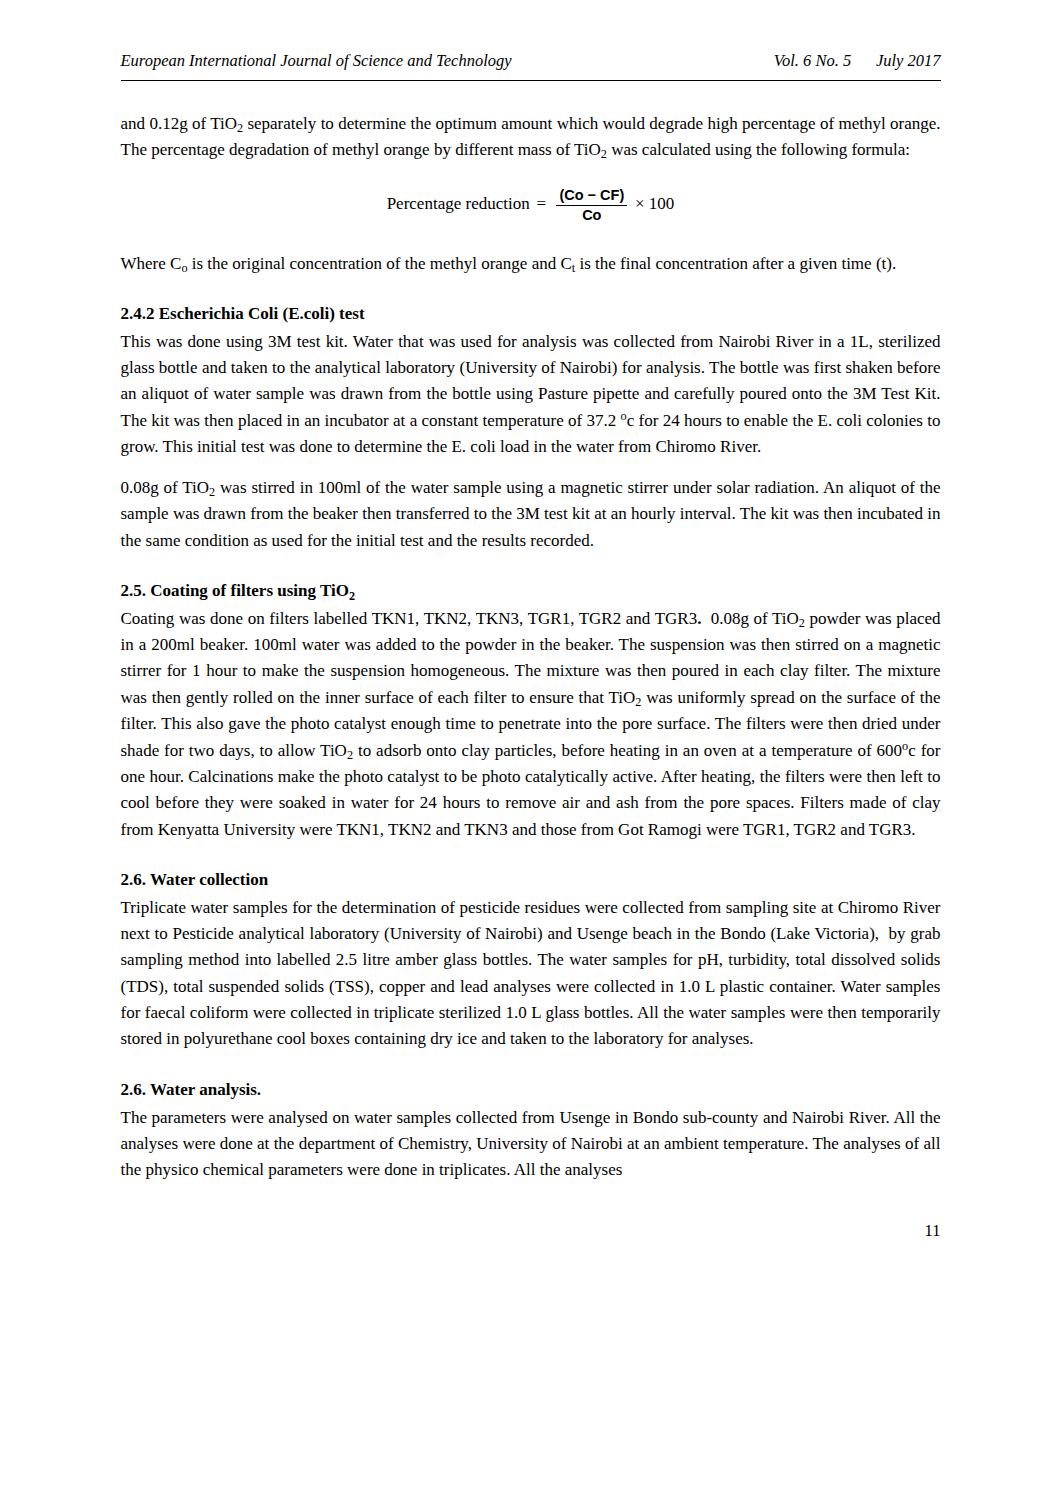European International Journal of Science and Technology Vol. 6 No. 5 July 2017
and 0.12g of TiO2 separately to determine the optimum amount which would degrade high percentage of methyl orange. The percentage degradation of methyl orange by different mass of TiO2 was calculated using the following formula:
Percentage reduction = (Co − CF) Co × 100
Where Co is the original concentration of the methyl orange and Ct is the final concentration after a given time (t).
2.4.2 Escherichia Coli (E.coli) test
This was done using 3M test kit. Water that was used for analysis was collected from Nairobi River in a 1L, sterilized glass bottle and taken to the analytical laboratory (University of Nairobi) for analysis. The bottle was first shaken before an aliquot of water sample was drawn from the bottle using Pasture pipette and carefully poured onto the 3M Test Kit. The kit was then placed in an incubator at a constant temperature of 37.2 oc for 24 hours to enable the E. coli colonies to grow. This initial test was done to determine the E. coli load in the water from Chiromo River.
0.08g of TiO2 was stirred in 100ml of the water sample using a magnetic stirrer under solar radiation. An aliquot of the sample was drawn from the beaker then transferred to the 3M test kit at an hourly interval. The kit was then incubated in the same condition as used for the initial test and the results recorded.
2.5. Coating of filters using TiO2
Coating was done on filters labelled TKN1, TKN2, TKN3, TGR1, TGR2 and TGR3. 0.08g of TiO2 powder was placed in a 200ml beaker. 100ml water was added to the powder in the beaker. The suspension was then stirred on a magnetic stirrer for 1 hour to make the suspension homogeneous. The mixture was then poured in each clay filter. The mixture was then gently rolled on the inner surface of each filter to ensure that TiO2 was uniformly spread on the surface of the filter. This also gave the photo catalyst enough time to penetrate into the pore surface. The filters were then dried under shade for two days, to allow TiO2 to adsorb onto clay particles, before heating in an oven at a temperature of 600oc for one hour. Calcinations make the photo catalyst to be photo catalytically active. After heating, the filters were then left to cool before they were soaked in water for 24 hours to remove air and ash from the pore spaces. Filters made of clay from Kenyatta University were TKN1, TKN2 and TKN3 and those from Got Ramogi were TGR1, TGR2 and TGR3.
2.6. Water collection
Triplicate water samples for the determination of pesticide residues were collected from sampling site at Chiromo River next to Pesticide analytical laboratory (University of Nairobi) and Usenge beach in the Bondo (Lake Victoria), by grab sampling method into labelled 2.5 litre amber glass bottles. The water samples for pH, turbidity, total dissolved solids (TDS), total suspended solids (TSS), copper and lead analyses were collected in 1.0 L plastic container. Water samples for faecal coliform were collected in triplicate sterilized 1.0 L glass bottles. All the water samples were then temporarily stored in polyurethane cool boxes containing dry ice and taken to the laboratory for analyses.
2.6. Water analysis.
The parameters were analysed on water samples collected from Usenge in Bondo sub-county and Nairobi River. All the analyses were done at the department of Chemistry, University of Nairobi at an ambient temperature. The analyses of all the physico chemical parameters were done in triplicates. All the analyses
11